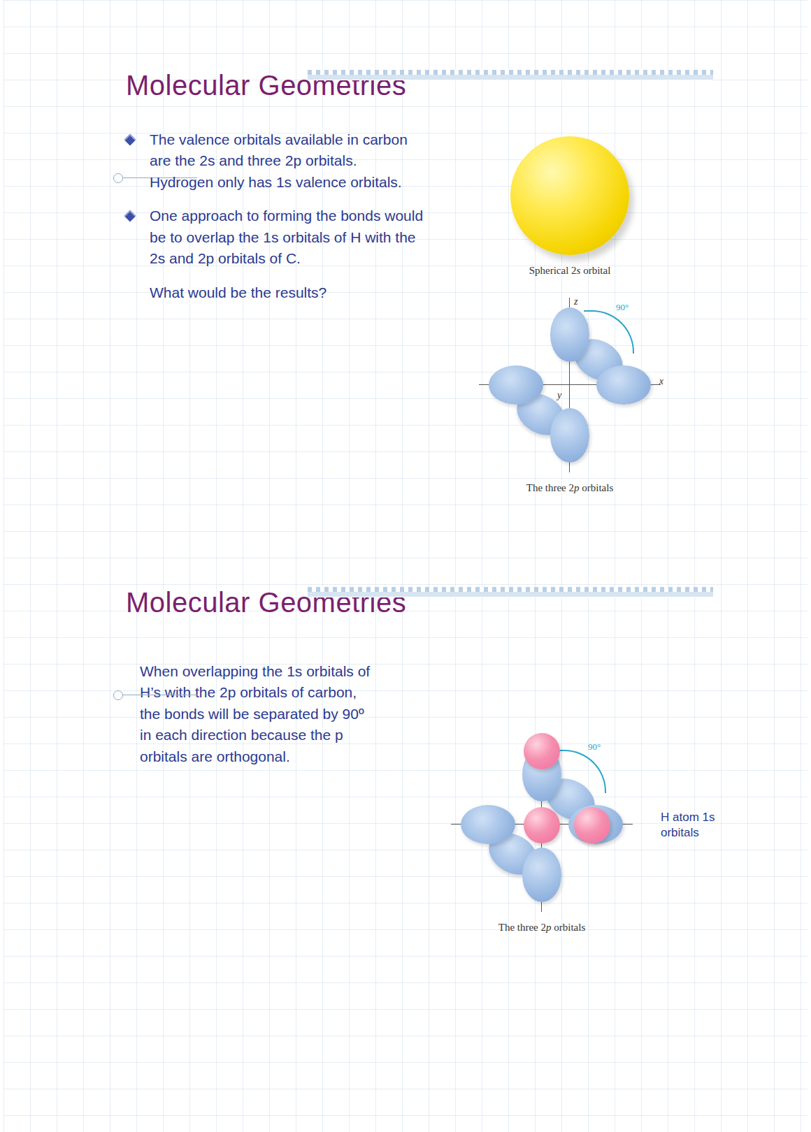Molecular Geometries
The valence orbitals available in carbon are the 2s and three 2p orbitals. Hydrogen only has 1s valence orbitals.
One approach to forming the bonds would be to overlap the 1s orbitals of H with the 2s and 2p orbitals of C.
What would be the results?
Spherical 2s orbital
z x y
90°
The three 2p orbitals
Molecular Geometries
When overlapping the 1s orbitals of H’s with the 2p orbitals of carbon, the bonds will be separated by 90º in each direction because the p orbitals are orthogonal.
90°
H atom 1s
orbitals
The three 2p orbitals